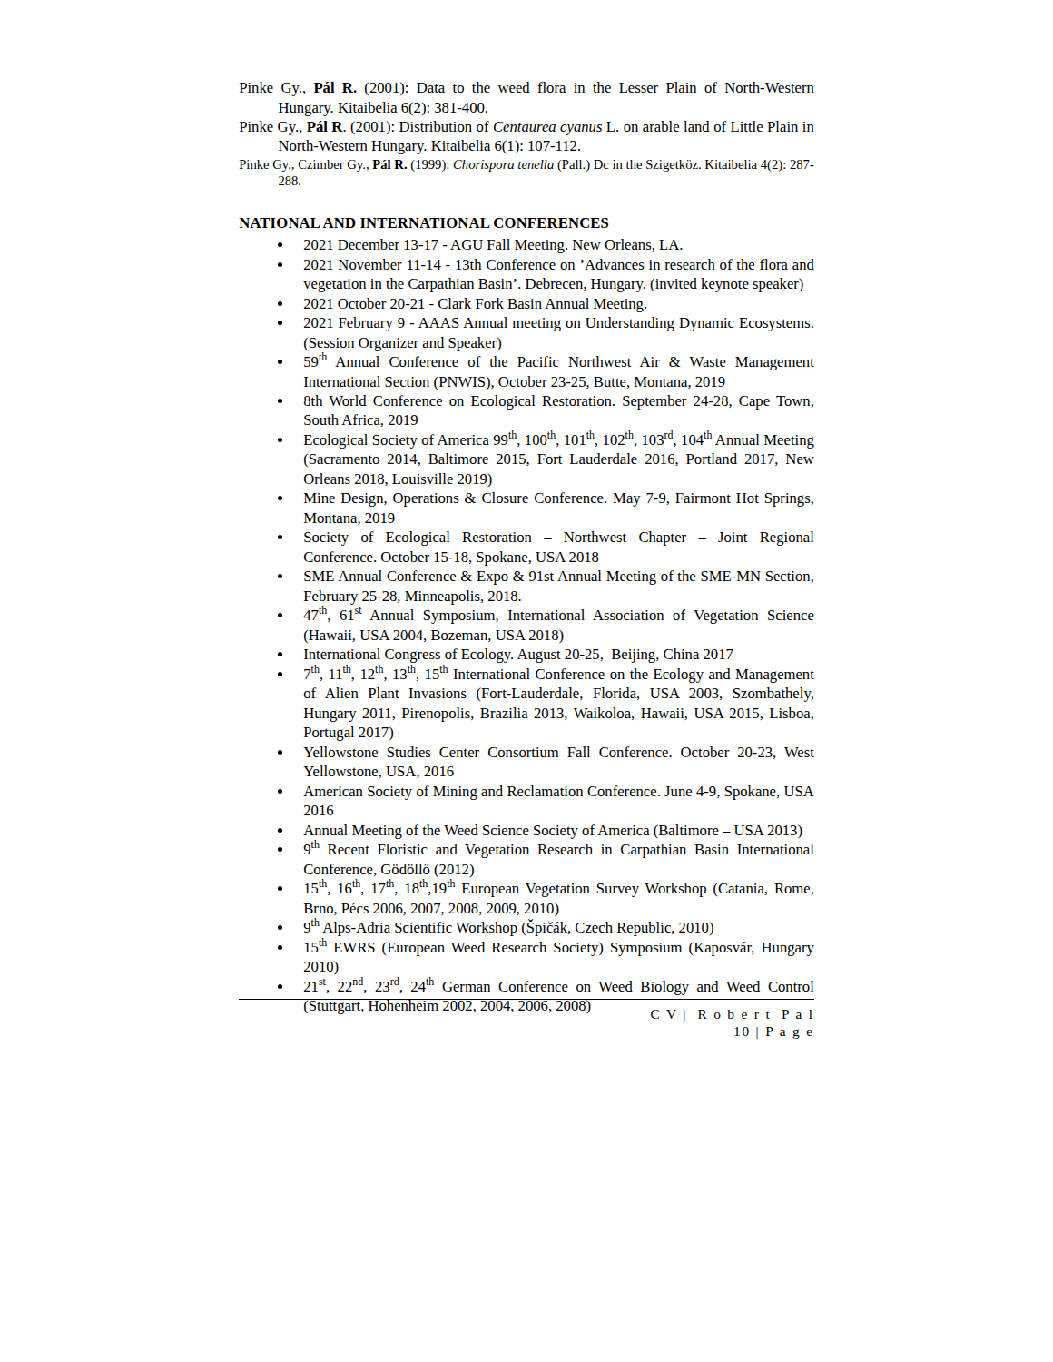Pinke Gy., Pál R. (2001): Data to the weed flora in the Lesser Plain of North-Western Hungary. Kitaibelia 6(2): 381-400.
Pinke Gy., Pál R. (2001): Distribution of Centaurea cyanus L. on arable land of Little Plain in North-Western Hungary. Kitaibelia 6(1): 107-112.
Pinke Gy., Czimber Gy., Pál R. (1999): Chorispora tenella (Pall.) Dc in the Szigetköz. Kitaibelia 4(2): 287-288.
NATIONAL AND INTERNATIONAL CONFERENCES
2021 December 13-17 - AGU Fall Meeting. New Orleans, LA.
2021 November 11-14 - 13th Conference on ’Advances in research of the flora and vegetation in the Carpathian Basin’. Debrecen, Hungary. (invited keynote speaker)
2021 October 20-21 - Clark Fork Basin Annual Meeting.
2021 February 9 - AAAS Annual meeting on Understanding Dynamic Ecosystems. (Session Organizer and Speaker)
59th Annual Conference of the Pacific Northwest Air & Waste Management International Section (PNWIS), October 23-25, Butte, Montana, 2019
8th World Conference on Ecological Restoration. September 24-28, Cape Town, South Africa, 2019
Ecological Society of America 99th, 100th, 101th, 102th, 103rd, 104th Annual Meeting (Sacramento 2014, Baltimore 2015, Fort Lauderdale 2016, Portland 2017, New Orleans 2018, Louisville 2019)
Mine Design, Operations & Closure Conference. May 7-9, Fairmont Hot Springs, Montana, 2019
Society of Ecological Restoration – Northwest Chapter – Joint Regional Conference. October 15-18, Spokane, USA 2018
SME Annual Conference & Expo & 91st Annual Meeting of the SME-MN Section, February 25-28, Minneapolis, 2018.
47th, 61st Annual Symposium, International Association of Vegetation Science (Hawaii, USA 2004, Bozeman, USA 2018)
International Congress of Ecology. August 20-25, Beijing, China 2017
7th, 11th, 12th, 13th, 15th International Conference on the Ecology and Management of Alien Plant Invasions (Fort-Lauderdale, Florida, USA 2003, Szombathely, Hungary 2011, Pirenopolis, Brazilia 2013, Waikoloa, Hawaii, USA 2015, Lisboa, Portugal 2017)
Yellowstone Studies Center Consortium Fall Conference. October 20-23, West Yellowstone, USA, 2016
American Society of Mining and Reclamation Conference. June 4-9, Spokane, USA 2016
Annual Meeting of the Weed Science Society of America (Baltimore – USA 2013)
9th Recent Floristic and Vegetation Research in Carpathian Basin International Conference, Gödöllő (2012)
15th, 16th, 17th, 18th,19th European Vegetation Survey Workshop (Catania, Rome, Brno, Pécs 2006, 2007, 2008, 2009, 2010)
9th Alps-Adria Scientific Workshop (Špičák, Czech Republic, 2010)
15th EWRS (European Weed Research Society) Symposium (Kaposvár, Hungary 2010)
21st, 22nd, 23rd, 24th German Conference on Weed Biology and Weed Control (Stuttgart, Hohenheim 2002, 2004, 2006, 2008)
C V | R o b e r t P a l 10 | P a g e